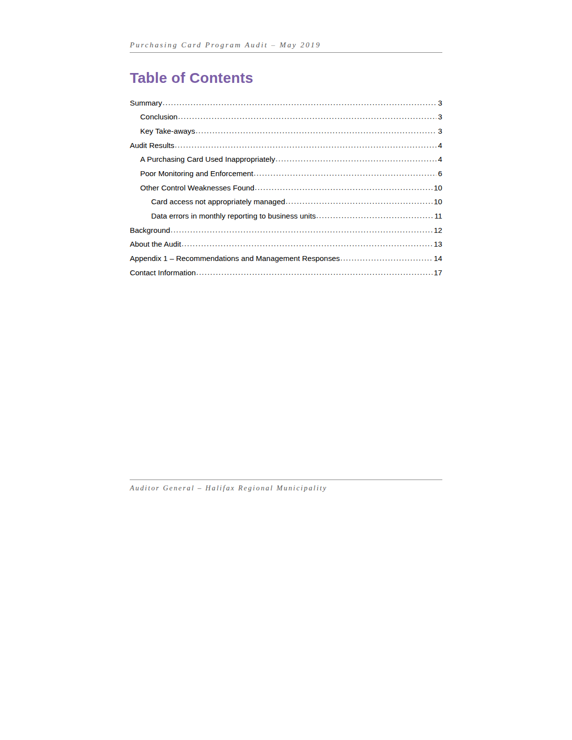Purchasing Card Program Audit – May 2019
Table of Contents
Summary .................................................................................................................................. 3
Conclusion ......................................................................................................................... 3
Key Take-aways ................................................................................................................. 3
Audit Results .......................................................................................................................... 4
A Purchasing Card Used Inappropriately ................................................................................. 4
Poor Monitoring and Enforcement ......................................................................................... 6
Other Control Weaknesses Found .......................................................................................... 10
Card access not appropriately managed ............................................................................ 10
Data errors in monthly reporting to business units ............................................................ 11
Background ............................................................................................................................. 12
About the Audit ..................................................................................................................... 13
Appendix 1 – Recommendations and Management Responses ................................................... 14
Contact Information ................................................................................................................ 17
Auditor General – Halifax Regional Municipality